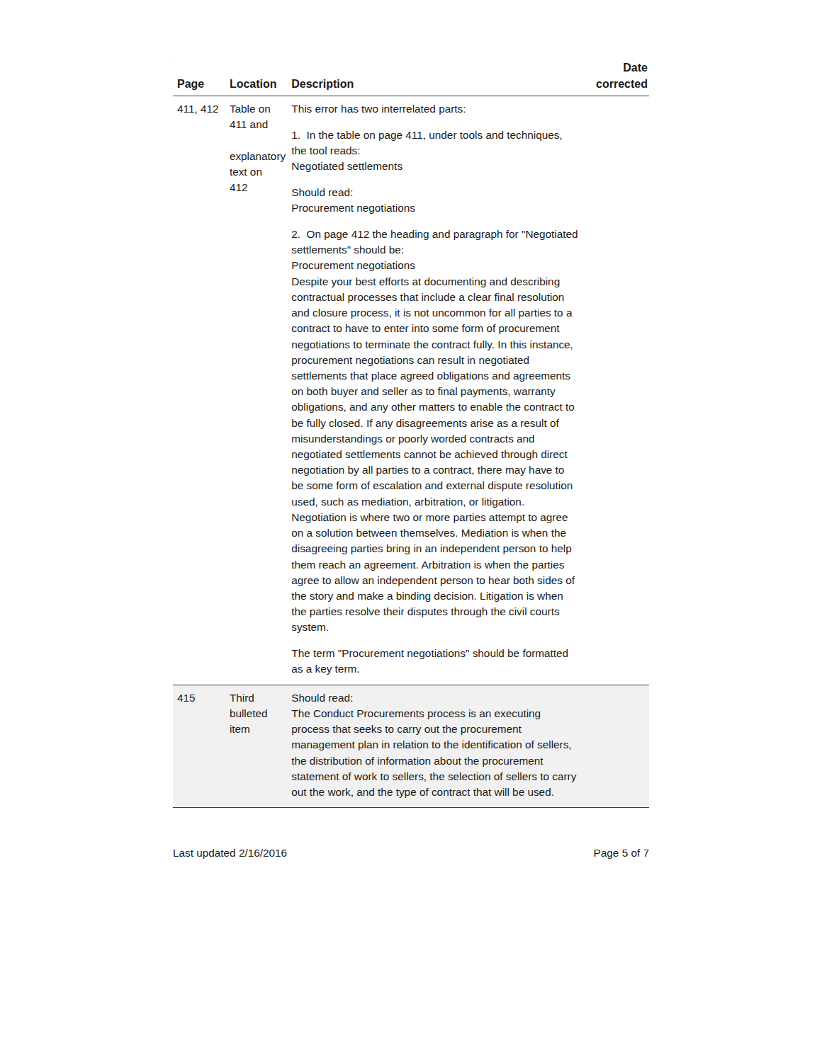.
| Page | Location | Description | Date corrected |
| --- | --- | --- | --- |
| 411, 412 | Table on 411 and explanatory text on 412 | This error has two interrelated parts: 1. In the table on page 411, under tools and techniques, the tool reads: Negotiated settlements Should read: Procurement negotiations 2. On page 412 the heading and paragraph for "Negotiated settlements" should be: Procurement negotiations Despite your best efforts at documenting and describing contractual processes that include a clear final resolution and closure process, it is not uncommon for all parties to a contract to have to enter into some form of procurement negotiations to terminate the contract fully. In this instance, procurement negotiations can result in negotiated settlements that place agreed obligations and agreements on both buyer and seller as to final payments, warranty obligations, and any other matters to enable the contract to be fully closed. If any disagreements arise as a result of misunderstandings or poorly worded contracts and negotiated settlements cannot be achieved through direct negotiation by all parties to a contract, there may have to be some form of escalation and external dispute resolution used, such as mediation, arbitration, or litigation. Negotiation is where two or more parties attempt to agree on a solution between themselves. Mediation is when the disagreeing parties bring in an independent person to help them reach an agreement. Arbitration is when the parties agree to allow an independent person to hear both sides of the story and make a binding decision. Litigation is when the parties resolve their disputes through the civil courts system. The term "Procurement negotiations" should be formatted as a key term. | |
| 415 | Third bulleted item | Should read: The Conduct Procurements process is an executing process that seeks to carry out the procurement management plan in relation to the identification of sellers, the distribution of information about the procurement statement of work to sellers, the selection of sellers to carry out the work, and the type of contract that will be used. | |
Last updated 2/16/2016
Page 5 of 7